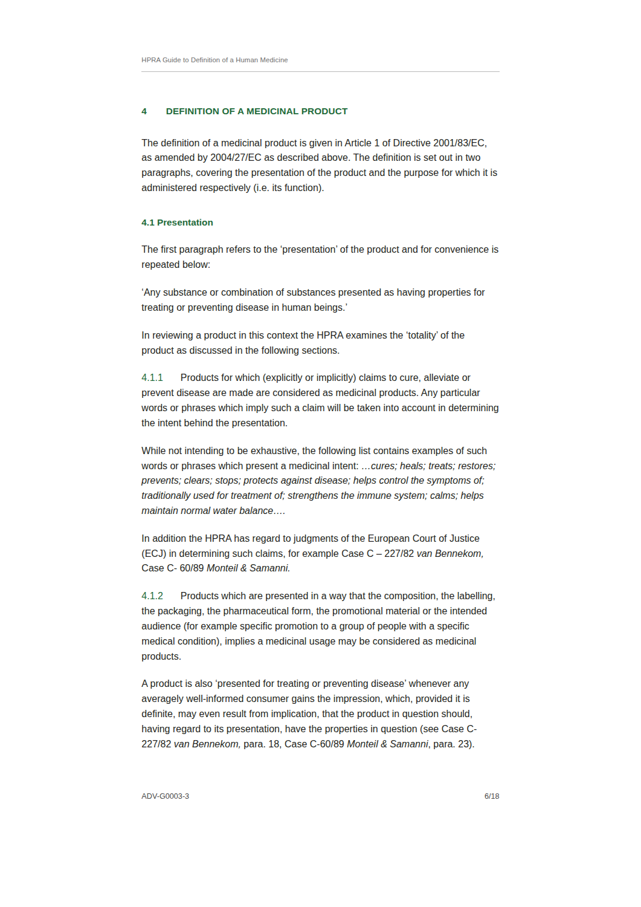HPRA Guide to Definition of a Human Medicine
4 DEFINITION OF A MEDICINAL PRODUCT
The definition of a medicinal product is given in Article 1 of Directive 2001/83/EC, as amended by 2004/27/EC as described above. The definition is set out in two paragraphs, covering the presentation of the product and the purpose for which it is administered respectively (i.e. its function).
4.1 Presentation
The first paragraph refers to the ‘presentation’ of the product and for convenience is repeated below:
‘Any substance or combination of substances presented as having properties for treating or preventing disease in human beings.’
In reviewing a product in this context the HPRA examines the ‘totality’ of the product as discussed in the following sections.
4.1.1 Products for which (explicitly or implicitly) claims to cure, alleviate or prevent disease are made are considered as medicinal products. Any particular words or phrases which imply such a claim will be taken into account in determining the intent behind the presentation.
While not intending to be exhaustive, the following list contains examples of such words or phrases which present a medicinal intent: …cures; heals; treats; restores; prevents; clears; stops; protects against disease; helps control the symptoms of; traditionally used for treatment of; strengthens the immune system; calms; helps maintain normal water balance….
In addition the HPRA has regard to judgments of the European Court of Justice (ECJ) in determining such claims, for example Case C – 227/82 van Bennekom, Case C- 60/89 Monteil & Samanni.
4.1.2 Products which are presented in a way that the composition, the labelling, the packaging, the pharmaceutical form, the promotional material or the intended audience (for example specific promotion to a group of people with a specific medical condition), implies a medicinal usage may be considered as medicinal products.
A product is also ‘presented for treating or preventing disease’ whenever any averagely well-informed consumer gains the impression, which, provided it is definite, may even result from implication, that the product in question should, having regard to its presentation, have the properties in question (see Case C-227/82 van Bennekom, para. 18, Case C-60/89 Monteil & Samanni, para. 23).
ADV-G0003-3 6/18